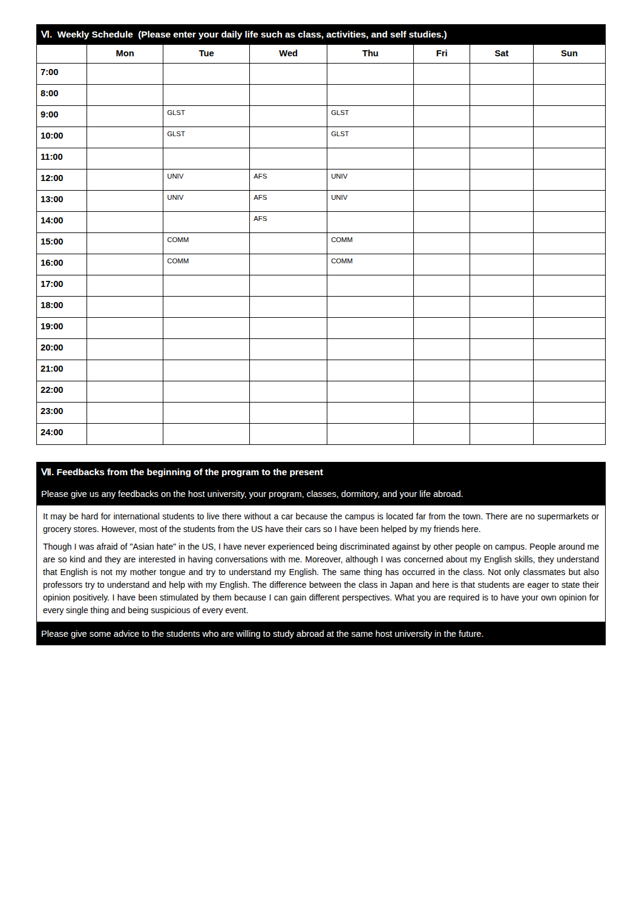Ⅵ. Weekly Schedule (Please enter your daily life such as class, activities, and self studies.)
| | Mon | Tue | Wed | Thu | Fri | Sat | Sun |
| --- | --- | --- | --- | --- | --- | --- | --- |
| 7:00 | | | | | | | |
| 8:00 | | | | | | | |
| 9:00 | | GLST | | GLST | | | |
| 10:00 | | GLST | | GLST | | | |
| 11:00 | | | | | | | |
| 12:00 | | UNIV | AFS | UNIV | | | |
| 13:00 | | UNIV | AFS | UNIV | | | |
| 14:00 | | | AFS | | | | |
| 15:00 | | COMM | | COMM | | | |
| 16:00 | | COMM | | COMM | | | |
| 17:00 | | | | | | | |
| 18:00 | | | | | | | |
| 19:00 | | | | | | | |
| 20:00 | | | | | | | |
| 21:00 | | | | | | | |
| 22:00 | | | | | | | |
| 23:00 | | | | | | | |
| 24:00 | | | | | | | |
Ⅶ. Feedbacks from the beginning of the program to the present
Please give us any feedbacks on the host university, your program, classes, dormitory, and your life abroad.
It may be hard for international students to live there without a car because the campus is located far from the town. There are no supermarkets or grocery stores. However, most of the students from the US have their cars so I have been helped by my friends here.
Though I was afraid of "Asian hate" in the US, I have never experienced being discriminated against by other people on campus. People around me are so kind and they are interested in having conversations with me. Moreover, although I was concerned about my English skills, they understand that English is not my mother tongue and try to understand my English. The same thing has occurred in the class. Not only classmates but also professors try to understand and help with my English. The difference between the class in Japan and here is that students are eager to state their opinion positively. I have been stimulated by them because I can gain different perspectives. What you are required is to have your own opinion for every single thing and being suspicious of every event.
Please give some advice to the students who are willing to study abroad at the same host university in the future.